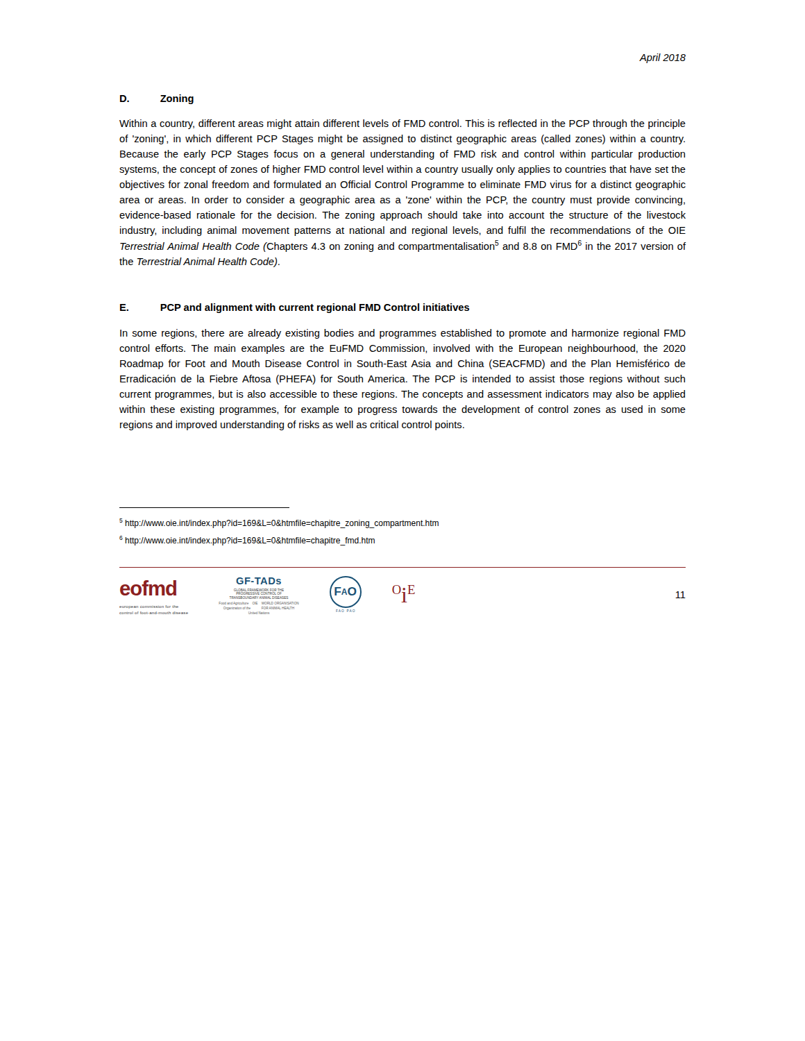April 2018
D. Zoning
Within a country, different areas might attain different levels of FMD control. This is reflected in the PCP through the principle of 'zoning', in which different PCP Stages might be assigned to distinct geographic areas (called zones) within a country. Because the early PCP Stages focus on a general understanding of FMD risk and control within particular production systems, the concept of zones of higher FMD control level within a country usually only applies to countries that have set the objectives for zonal freedom and formulated an Official Control Programme to eliminate FMD virus for a distinct geographic area or areas. In order to consider a geographic area as a 'zone' within the PCP, the country must provide convincing, evidence-based rationale for the decision. The zoning approach should take into account the structure of the livestock industry, including animal movement patterns at national and regional levels, and fulfil the recommendations of the OIE Terrestrial Animal Health Code (Chapters 4.3 on zoning and compartmentalisation5 and 8.8 on FMD6 in the 2017 version of the Terrestrial Animal Health Code).
E. PCP and alignment with current regional FMD Control initiatives
In some regions, there are already existing bodies and programmes established to promote and harmonize regional FMD control efforts. The main examples are the EuFMD Commission, involved with the European neighbourhood, the 2020 Roadmap for Foot and Mouth Disease Control in South-East Asia and China (SEACFMD) and the Plan Hemisférico de Erradicación de la Fiebre Aftosa (PHEFA) for South America. The PCP is intended to assist those regions without such current programmes, but is also accessible to these regions. The concepts and assessment indicators may also be applied within these existing programmes, for example to progress towards the development of control zones as used in some regions and improved understanding of risks as well as critical control points.
5 http://www.oie.int/index.php?id=169&L=0&htmfile=chapitre_zoning_compartment.htm
6 http://www.oie.int/index.php?id=169&L=0&htmfile=chapitre_fmd.htm
eofmd
european commission for the
control of foot-and-mouth disease
GF-TADs
GLOBAL FRAMEWORK FOR THE
PROGRESSIVE CONTROL OF
TRANSBOUNDARY ANIMAL DISEASES
Food and Agriculture OIE WORLD ORGANISATION
Organization of the FOR ANIMAL HEALTH
United Nations
FAO
F A O P A O
OiE
11